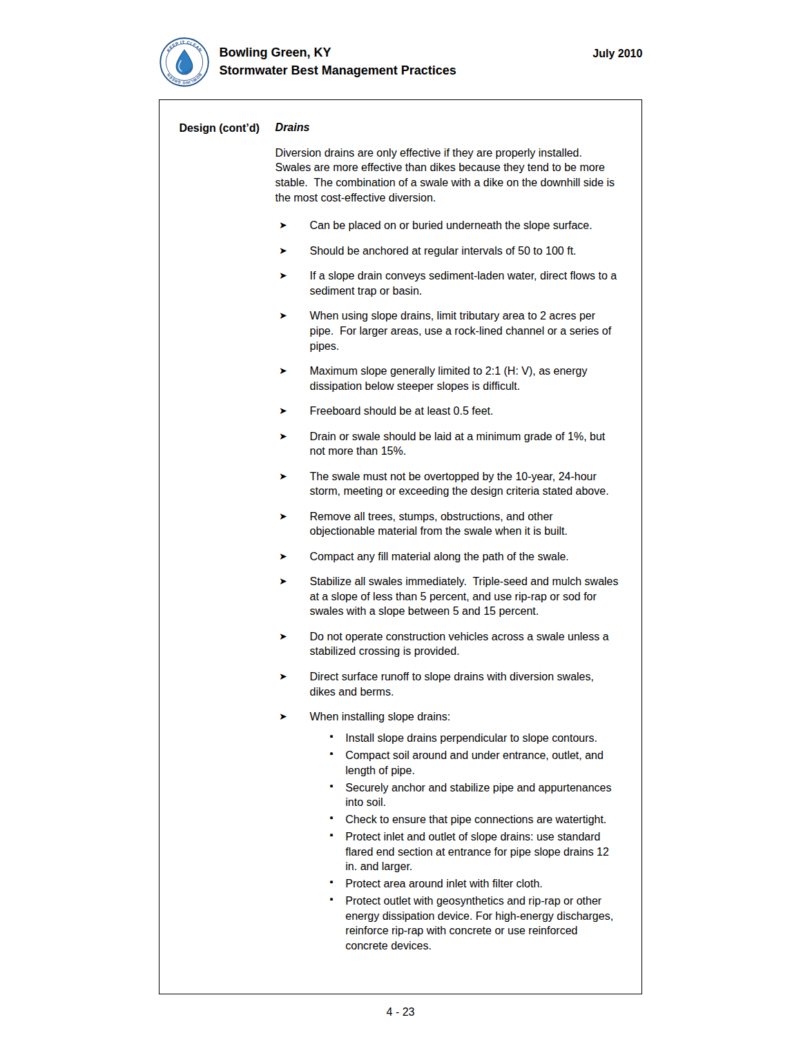KEEP IT CLEAN BOWLING GREEN
Bowling Green, KY
Stormwater Best Management Practices
July 2010
Design (cont’d)
Drains
Diversion drains are only effective if they are properly installed. Swales are more effective than dikes because they tend to be more stable. The combination of a swale with a dike on the downhill side is the most cost-effective diversion.
Can be placed on or buried underneath the slope surface.
Should be anchored at regular intervals of 50 to 100 ft.
If a slope drain conveys sediment-laden water, direct flows to a sediment trap or basin.
When using slope drains, limit tributary area to 2 acres per pipe. For larger areas, use a rock-lined channel or a series of pipes.
Maximum slope generally limited to 2:1 (H: V), as energy dissipation below steeper slopes is difficult.
Freeboard should be at least 0.5 feet.
Drain or swale should be laid at a minimum grade of 1%, but not more than 15%.
The swale must not be overtopped by the 10-year, 24-hour storm, meeting or exceeding the design criteria stated above.
Remove all trees, stumps, obstructions, and other objectionable material from the swale when it is built.
Compact any fill material along the path of the swale.
Stabilize all swales immediately. Triple-seed and mulch swales at a slope of less than 5 percent, and use rip-rap or sod for swales with a slope between 5 and 15 percent.
Do not operate construction vehicles across a swale unless a stabilized crossing is provided.
Direct surface runoff to slope drains with diversion swales, dikes and berms.
When installing slope drains:
Install slope drains perpendicular to slope contours.
Compact soil around and under entrance, outlet, and length of pipe.
Securely anchor and stabilize pipe and appurtenances into soil.
Check to ensure that pipe connections are watertight.
Protect inlet and outlet of slope drains: use standard flared end section at entrance for pipe slope drains 12 in. and larger.
Protect area around inlet with filter cloth.
Protect outlet with geosynthetics and rip-rap or other energy dissipation device. For high-energy discharges, reinforce rip-rap with concrete or use reinforced concrete devices.
4 - 23